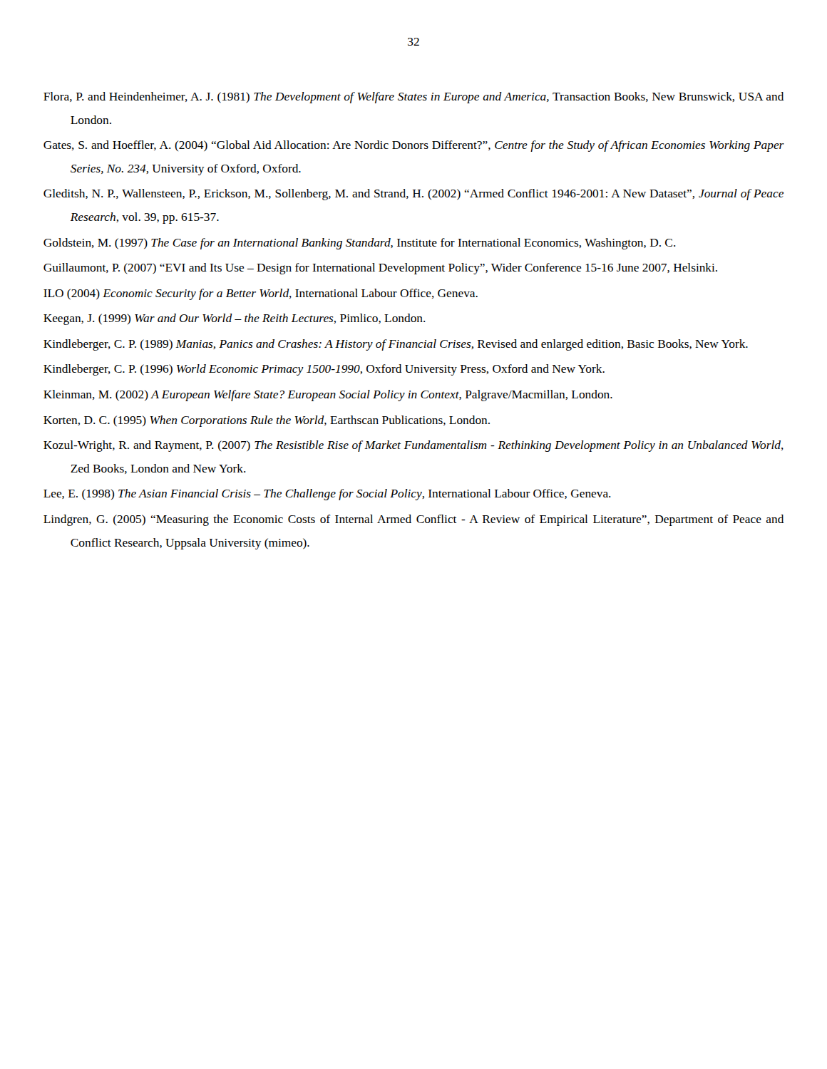32
Flora, P. and Heindenheimer, A. J. (1981) The Development of Welfare States in Europe and America, Transaction Books, New Brunswick, USA and London.
Gates, S. and Hoeffler, A. (2004) “Global Aid Allocation: Are Nordic Donors Different?”, Centre for the Study of African Economies Working Paper Series, No. 234, University of Oxford, Oxford.
Gleditsh, N. P., Wallensteen, P., Erickson, M., Sollenberg, M. and Strand, H. (2002) “Armed Conflict 1946-2001: A New Dataset”, Journal of Peace Research, vol. 39, pp. 615-37.
Goldstein, M. (1997) The Case for an International Banking Standard, Institute for International Economics, Washington, D. C.
Guillaumont, P. (2007) “EVI and Its Use – Design for International Development Policy”, Wider Conference 15-16 June 2007, Helsinki.
ILO (2004) Economic Security for a Better World, International Labour Office, Geneva.
Keegan, J. (1999) War and Our World – the Reith Lectures, Pimlico, London.
Kindleberger, C. P. (1989) Manias, Panics and Crashes: A History of Financial Crises, Revised and enlarged edition, Basic Books, New York.
Kindleberger, C. P. (1996) World Economic Primacy 1500-1990, Oxford University Press, Oxford and New York.
Kleinman, M. (2002) A European Welfare State? European Social Policy in Context, Palgrave/Macmillan, London.
Korten, D. C. (1995) When Corporations Rule the World, Earthscan Publications, London.
Kozul-Wright, R. and Rayment, P. (2007) The Resistible Rise of Market Fundamentalism - Rethinking Development Policy in an Unbalanced World, Zed Books, London and New York.
Lee, E. (1998) The Asian Financial Crisis – The Challenge for Social Policy, International Labour Office, Geneva.
Lindgren, G. (2005) “Measuring the Economic Costs of Internal Armed Conflict - A Review of Empirical Literature”, Department of Peace and Conflict Research, Uppsala University (mimeo).